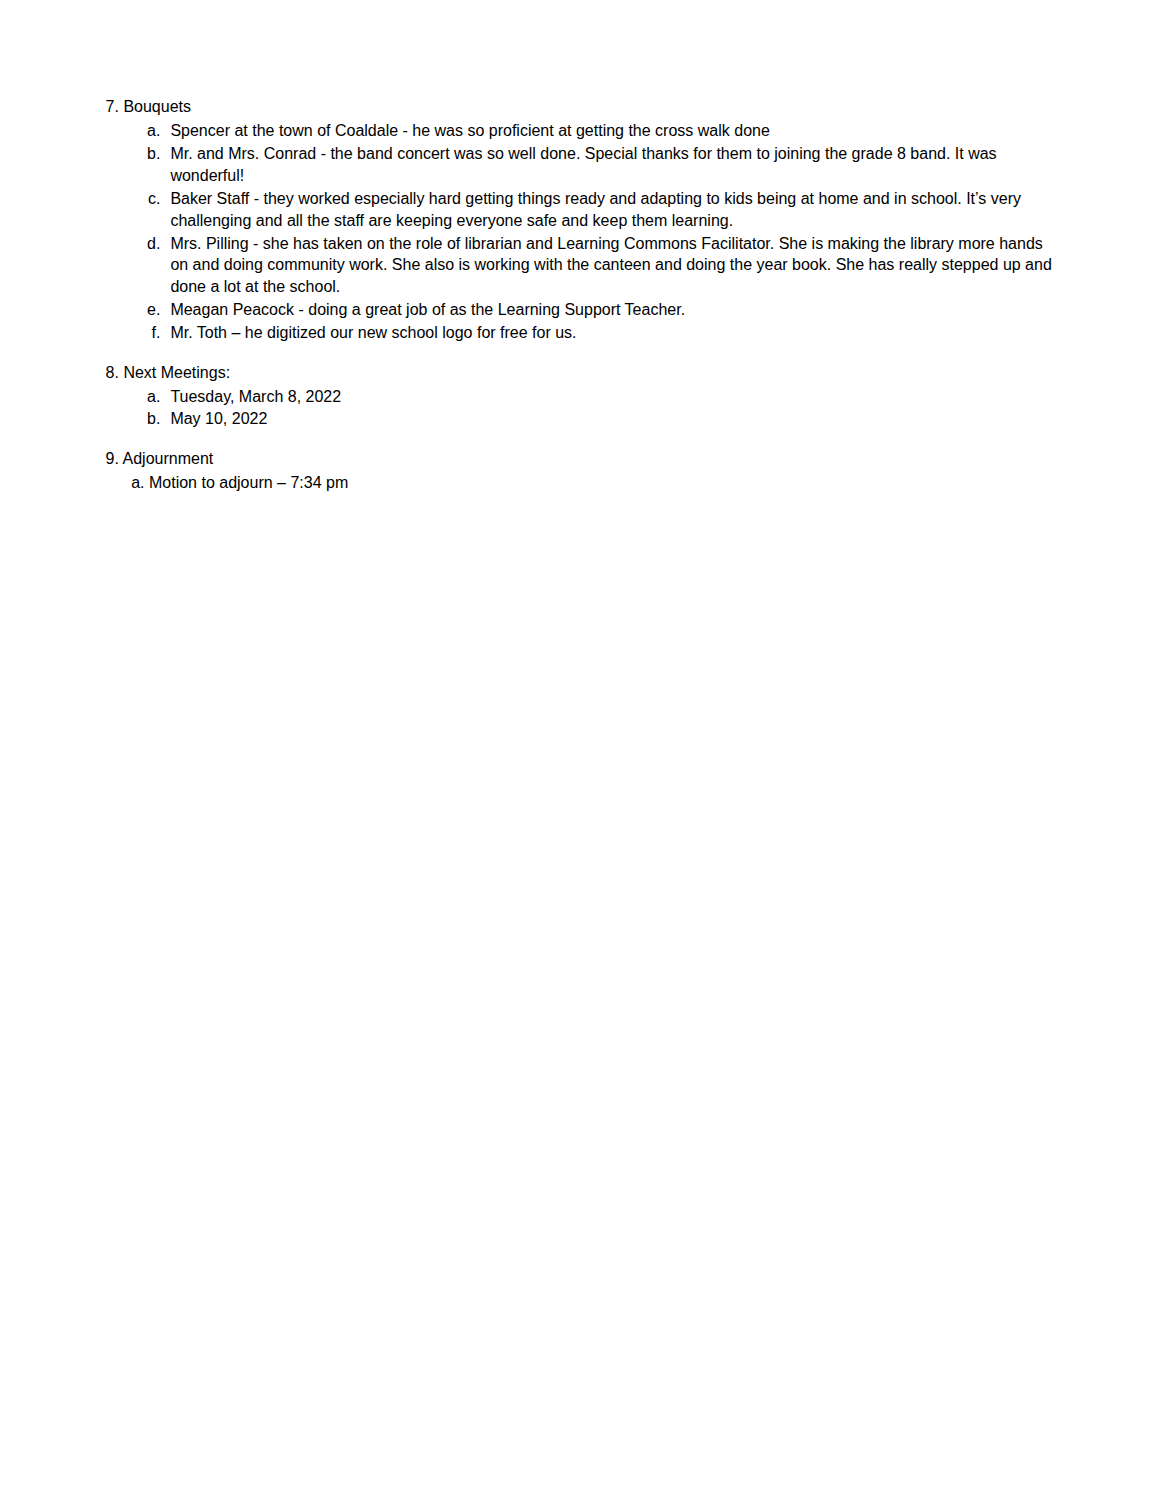7. Bouquets
Spencer at the town of Coaldale - he was so proficient at getting the cross walk done
Mr. and Mrs. Conrad - the band concert was so well done. Special thanks for them to joining the grade 8 band. It was wonderful!
Baker Staff - they worked especially hard getting things ready and adapting to kids being at home and in school. It’s very challenging and all the staff are keeping everyone safe and keep them learning.
Mrs. Pilling - she has taken on the role of librarian and Learning Commons Facilitator. She is making the library more hands on and doing community work. She also is working with the canteen and doing the year book. She has really stepped up and done a lot at the school.
Meagan Peacock - doing a great job of as the Learning Support Teacher.
Mr. Toth – he digitized our new school logo for free for us.
8. Next Meetings:
Tuesday, March 8, 2022
May 10, 2022
9. Adjournment
a. Motion to adjourn – 7:34 pm